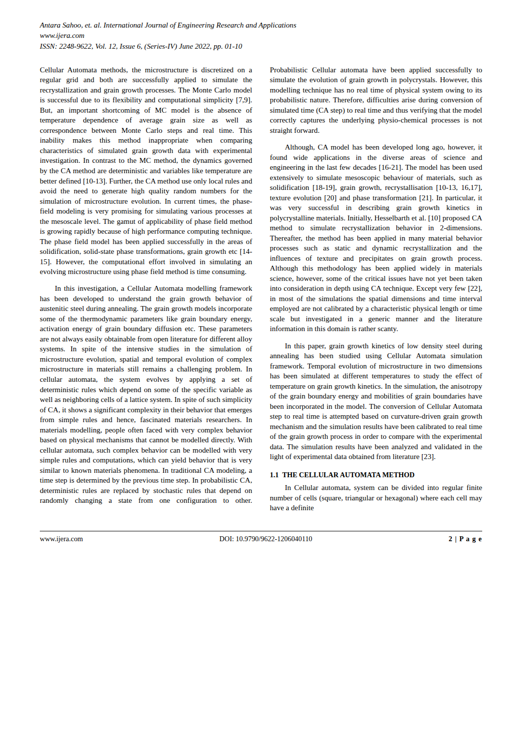Antara Sahoo, et. al. International Journal of Engineering Research and Applications www.ijera.com ISSN: 2248-9622, Vol. 12, Issue 6, (Series-IV) June 2022, pp. 01-10
Cellular Automata methods, the microstructure is discretized on a regular grid and both are successfully applied to simulate the recrystallization and grain growth processes. The Monte Carlo model is successful due to its flexibility and computational simplicity [7,9]. But, an important shortcoming of MC model is the absence of temperature dependence of average grain size as well as correspondence between Monte Carlo steps and real time. This inability makes this method inappropriate when comparing characteristics of simulated grain growth data with experimental investigation. In contrast to the MC method, the dynamics governed by the CA method are deterministic and variables like temperature are better defined [10-13]. Further, the CA method use only local rules and avoid the need to generate high quality random numbers for the simulation of microstructure evolution. In current times, the phase-field modeling is very promising for simulating various processes at the mesoscale level. The gamut of applicability of phase field method is growing rapidly because of high performance computing technique. The phase field model has been applied successfully in the areas of solidification, solid-state phase transformations, grain growth etc [14-15]. However, the computational effort involved in simulating an evolving microstructure using phase field method is time consuming.
In this investigation, a Cellular Automata modelling framework has been developed to understand the grain growth behavior of austenitic steel during annealing. The grain growth models incorporate some of the thermodynamic parameters like grain boundary energy, activation energy of grain boundary diffusion etc. These parameters are not always easily obtainable from open literature for different alloy systems. In spite of the intensive studies in the simulation of microstructure evolution, spatial and temporal evolution of complex microstructure in materials still remains a challenging problem. In cellular automata, the system evolves by applying a set of deterministic rules which depend on some of the specific variable as well as neighboring cells of a lattice system. In spite of such simplicity of CA, it shows a significant complexity in their behavior that emerges from simple rules and hence, fascinated materials researchers. In materials modelling, people often faced with very complex behavior based on physical mechanisms that cannot be modelled directly. With cellular automata, such complex behavior can be modelled with very simple rules and computations, which can yield behavior that is very similar to known materials phenomena. In traditional CA modeling, a time step is determined by the previous time step. In probabilistic CA, deterministic rules are replaced by stochastic rules that depend on randomly changing a state from one configuration to other. Probabilistic Cellular automata have been applied successfully to simulate the evolution of grain growth in polycrystals. However, this modelling technique has no real time of physical system owing to its probabilistic nature. Therefore, difficulties arise during conversion of simulated time (CA step) to real time and thus verifying that the model correctly captures the underlying physio-chemical processes is not straight forward.
Although, CA model has been developed long ago, however, it found wide applications in the diverse areas of science and engineering in the last few decades [16-21]. The model has been used extensively to simulate mesoscopic behaviour of materials, such as solidification [18-19], grain growth, recrystallisation [10-13, 16,17], texture evolution [20] and phase transformation [21]. In particular, it was very successful in describing grain growth kinetics in polycrystalline materials. Initially, Hesselbarth et al. [10] proposed CA method to simulate recrystallization behavior in 2-dimensions. Thereafter, the method has been applied in many material behavior processes such as static and dynamic recrystallization and the influences of texture and precipitates on grain growth process. Although this methodology has been applied widely in materials science, however, some of the critical issues have not yet been taken into consideration in depth using CA technique. Except very few [22], in most of the simulations the spatial dimensions and time interval employed are not calibrated by a characteristic physical length or time scale but investigated in a generic manner and the literature information in this domain is rather scanty.
In this paper, grain growth kinetics of low density steel during annealing has been studied using Cellular Automata simulation framework. Temporal evolution of microstructure in two dimensions has been simulated at different temperatures to study the effect of temperature on grain growth kinetics. In the simulation, the anisotropy of the grain boundary energy and mobilities of grain boundaries have been incorporated in the model. The conversion of Cellular Automata step to real time is attempted based on curvature-driven grain growth mechanism and the simulation results have been calibrated to real time of the grain growth process in order to compare with the experimental data. The simulation results have been analyzed and validated in the light of experimental data obtained from literature [23].
1.1 THE CELLULAR AUTOMATA METHOD
In Cellular automata, system can be divided into regular finite number of cells (square, triangular or hexagonal) where each cell may have a definite
www.ijera.com DOI: 10.9790/9622-1206040110 2 | P a g e